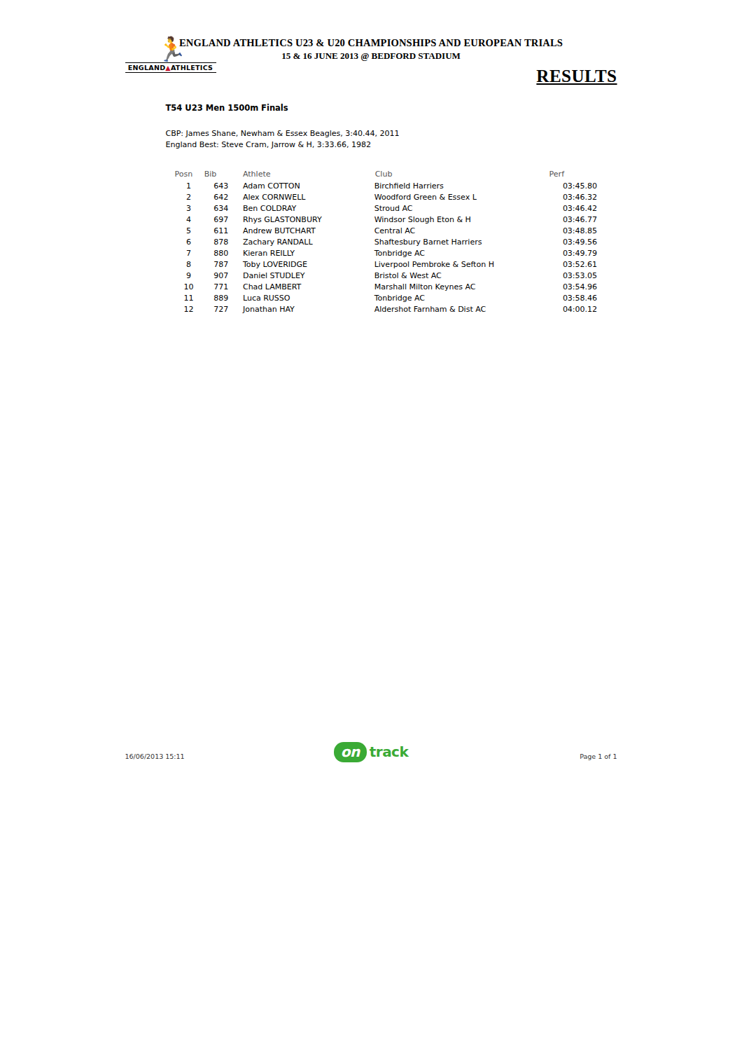🏃
ENGLAND▲ATHLETICS
ENGLAND ATHLETICS U23 & U20 CHAMPIONSHIPS AND EUROPEAN TRIALS
15 & 16 JUNE 2013 @ BEDFORD STADIUM
RESULTS
T54 U23 Men 1500m Finals
CBP: James Shane, Newham & Essex Beagles, 3:40.44, 2011
England Best: Steve Cram, Jarrow & H, 3:33.66, 1982
| Posn | Bib | Athlete | Club | Perf |
| --- | --- | --- | --- | --- |
| 1 | 643 | Adam COTTON | Birchfield Harriers | 03:45.80 |
| 2 | 642 | Alex CORNWELL | Woodford Green & Essex L | 03:46.32 |
| 3 | 634 | Ben COLDRAY | Stroud AC | 03:46.42 |
| 4 | 697 | Rhys GLASTONBURY | Windsor Slough Eton & H | 03:46.77 |
| 5 | 611 | Andrew BUTCHART | Central AC | 03:48.85 |
| 6 | 878 | Zachary RANDALL | Shaftesbury Barnet Harriers | 03:49.56 |
| 7 | 880 | Kieran REILLY | Tonbridge AC | 03:49.79 |
| 8 | 787 | Toby LOVERIDGE | Liverpool Pembroke & Sefton H | 03:52.61 |
| 9 | 907 | Daniel STUDLEY | Bristol & West AC | 03:53.05 |
| 10 | 771 | Chad LAMBERT | Marshall Milton Keynes AC | 03:54.96 |
| 11 | 889 | Luca RUSSO | Tonbridge AC | 03:58.46 |
| 12 | 727 | Jonathan HAY | Aldershot Farnham & Dist AC | 04:00.12 |
on track
16/06/2013 15:11
Page 1 of 1